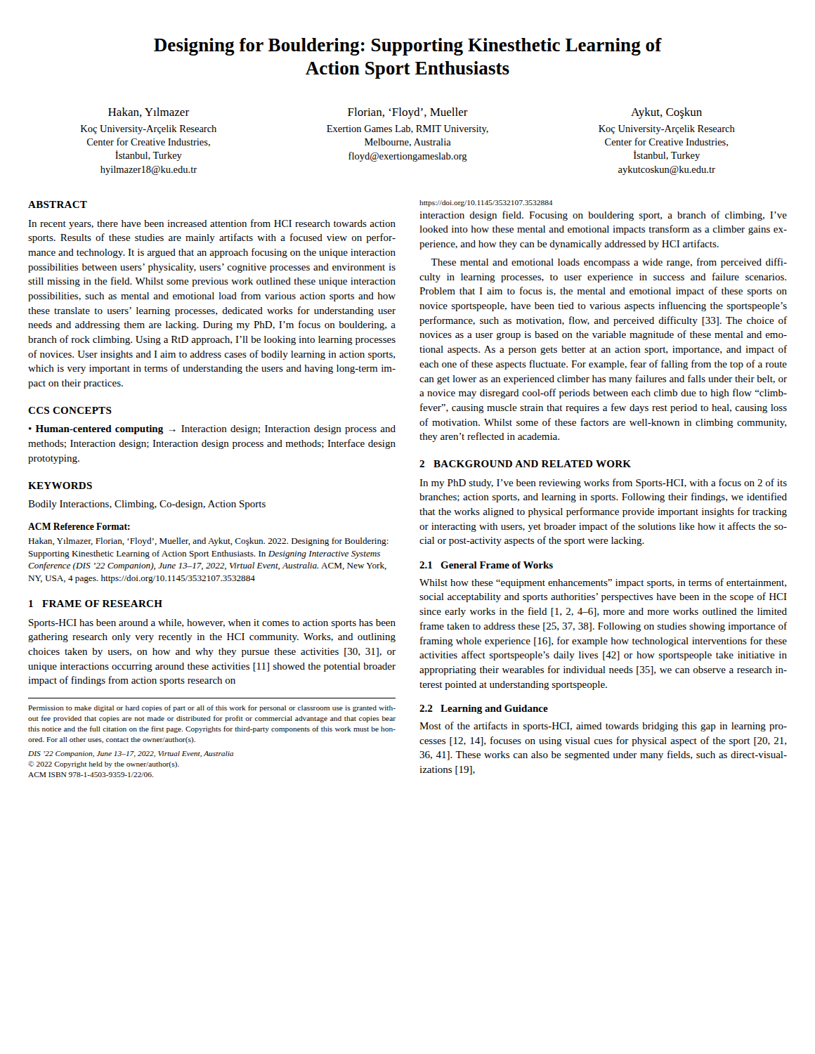Designing for Bouldering: Supporting Kinesthetic Learning of
Action Sport Enthusiasts
Hakan, Yılmazer
Koç University-Arçelik Research
Center for Creative Industries,
İstanbul, Turkey
hyilmazer18@ku.edu.tr
Florian, ‘Floyd’, Mueller
Exertion Games Lab, RMIT University,
Melbourne, Australia
floyd@exertiongameslab.org
Aykut, Coşkun
Koç University-Arçelik Research
Center for Creative Industries,
İstanbul, Turkey
aykutcoskun@ku.edu.tr
Abstract
In recent years, there have been increased attention from HCI research towards action sports. Results of these studies are mainly artifacts with a focused view on performance and technology. It is argued that an approach focusing on the unique interaction possibilities between users’ physicality, users’ cognitive processes and environment is still missing in the field. Whilst some previous work outlined these unique interaction possibilities, such as mental and emotional load from various action sports and how these translate to users’ learning processes, dedicated works for understanding user needs and addressing them are lacking. During my PhD, I’m focus on bouldering, a branch of rock climbing. Using a RtD approach, I’ll be looking into learning processes of novices. User insights and I aim to address cases of bodily learning in action sports, which is very important in terms of understanding the users and having long-term impact on their practices.
CCS Concepts
• Human-centered computing → Interaction design; Interaction design process and methods; Interaction design; Interaction design process and methods; Interface design prototyping.
Keywords
Bodily Interactions, Climbing, Co-design, Action Sports
ACM Reference Format: Hakan, Yılmazer, Florian, ‘Floyd’, Mueller, and Aykut, Coşkun. 2022. Designing for Bouldering: Supporting Kinesthetic Learning of Action Sport Enthusiasts. In Designing Interactive Systems Conference (DIS ’22 Companion), June 13–17, 2022, Virtual Event, Australia. ACM, New York, NY, USA, 4 pages. https://doi.org/10.1145/3532107.3532884
1 Frame of Research
Sports-HCI has been around a while, however, when it comes to action sports has been gathering research only very recently in the HCI community. Works, and outlining choices taken by users, on how and why they pursue these activities [30, 31], or unique interactions occurring around these activities [11] showed the potential broader impact of findings from action sports research on
Permission to make digital or hard copies of part or all of this work for personal or classroom use is granted without fee provided that copies are not made or distributed for profit or commercial advantage and that copies bear this notice and the full citation on the first page. Copyrights for third-party components of this work must be honored. For all other uses, contact the owner/author(s).
DIS ’22 Companion, June 13–17, 2022, Virtual Event, Australia
© 2022 Copyright held by the owner/author(s).
ACM ISBN 978-1-4503-9359-1/22/06.
https://doi.org/10.1145/3532107.3532884
interaction design field. Focusing on bouldering sport, a branch of climbing, I’ve looked into how these mental and emotional impacts transform as a climber gains experience, and how they can be dynamically addressed by HCI artifacts.
These mental and emotional loads encompass a wide range, from perceived difficulty in learning processes, to user experience in success and failure scenarios. Problem that I aim to focus is, the mental and emotional impact of these sports on novice sportspeople, have been tied to various aspects influencing the sportspeople’s performance, such as motivation, flow, and perceived difficulty [33]. The choice of novices as a user group is based on the variable magnitude of these mental and emotional aspects. As a person gets better at an action sport, importance, and impact of each one of these aspects fluctuate. For example, fear of falling from the top of a route can get lower as an experienced climber has many failures and falls under their belt, or a novice may disregard cool-off periods between each climb due to high flow “climb-fever”, causing muscle strain that requires a few days rest period to heal, causing loss of motivation. Whilst some of these factors are well-known in climbing community, they aren’t reflected in academia.
2 Background and Related Work
In my PhD study, I’ve been reviewing works from Sports-HCI, with a focus on 2 of its branches; action sports, and learning in sports. Following their findings, we identified that the works aligned to physical performance provide important insights for tracking or interacting with users, yet broader impact of the solutions like how it affects the social or post-activity aspects of the sport were lacking.
2.1 General Frame of Works
Whilst how these “equipment enhancements” impact sports, in terms of entertainment, social acceptability and sports authorities’ perspectives have been in the scope of HCI since early works in the field [1, 2, 4–6], more and more works outlined the limited frame taken to address these [25, 37, 38]. Following on studies showing importance of framing whole experience [16], for example how technological interventions for these activities affect sportspeople’s daily lives [42] or how sportspeople take initiative in appropriating their wearables for individual needs [35], we can observe a research interest pointed at understanding sportspeople.
2.2 Learning and Guidance
Most of the artifacts in sports-HCI, aimed towards bridging this gap in learning processes [12, 14], focuses on using visual cues for physical aspect of the sport [20, 21, 36, 41]. These works can also be segmented under many fields, such as direct-visualizations [19],